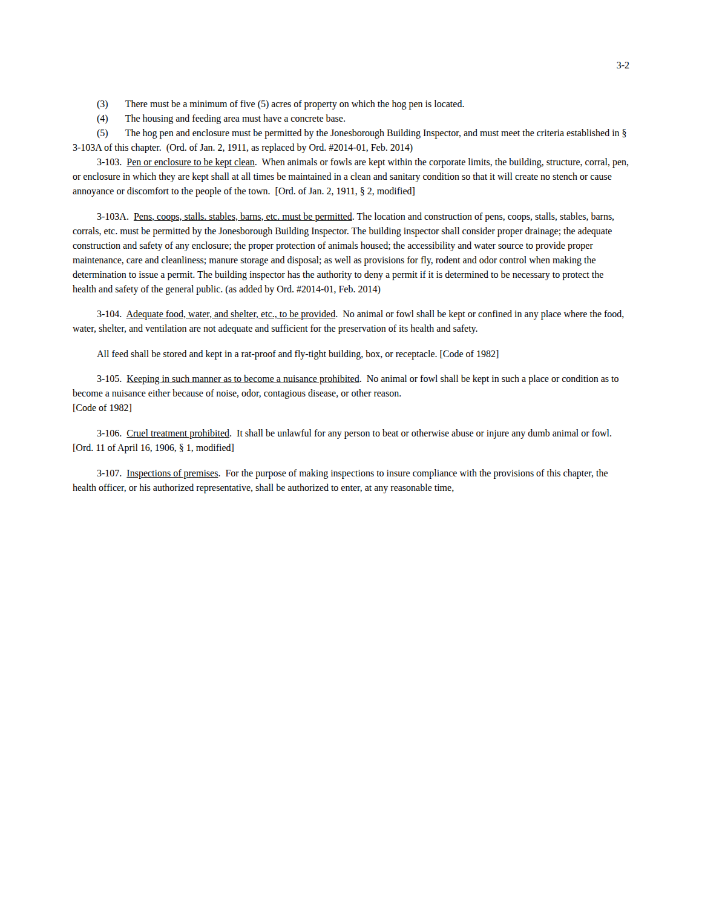3-2
(3) There must be a minimum of five (5) acres of property on which the hog pen is located.
(4) The housing and feeding area must have a concrete base.
(5) The hog pen and enclosure must be permitted by the Jonesborough Building Inspector, and must meet the criteria established in § 3-103A of this chapter. (Ord. of Jan. 2, 1911, as replaced by Ord. #2014-01, Feb. 2014)
3-103. Pen or enclosure to be kept clean. When animals or fowls are kept within the corporate limits, the building, structure, corral, pen, or enclosure in which they are kept shall at all times be maintained in a clean and sanitary condition so that it will create no stench or cause annoyance or discomfort to the people of the town. [Ord. of Jan. 2, 1911, § 2, modified]
3-103A. Pens, coops, stalls. stables, barns, etc. must be permitted. The location and construction of pens, coops, stalls, stables, barns, corrals, etc. must be permitted by the Jonesborough Building Inspector. The building inspector shall consider proper drainage; the adequate construction and safety of any enclosure; the proper protection of animals housed; the accessibility and water source to provide proper maintenance, care and cleanliness; manure storage and disposal; as well as provisions for fly, rodent and odor control when making the determination to issue a permit. The building inspector has the authority to deny a permit if it is determined to be necessary to protect the health and safety of the general public. (as added by Ord. #2014-01, Feb. 2014)
3-104. Adequate food, water, and shelter, etc., to be provided. No animal or fowl shall be kept or confined in any place where the food, water, shelter, and ventilation are not adequate and sufficient for the preservation of its health and safety.
All feed shall be stored and kept in a rat-proof and fly-tight building, box, or receptacle. [Code of 1982]
3-105. Keeping in such manner as to become a nuisance prohibited. No animal or fowl shall be kept in such a place or condition as to become a nuisance either because of noise, odor, contagious disease, or other reason.
[Code of 1982]
3-106. Cruel treatment prohibited. It shall be unlawful for any person to beat or otherwise abuse or injure any dumb animal or fowl. [Ord. 11 of April 16, 1906, § 1, modified]
3-107. Inspections of premises. For the purpose of making inspections to insure compliance with the provisions of this chapter, the health officer, or his authorized representative, shall be authorized to enter, at any reasonable time,